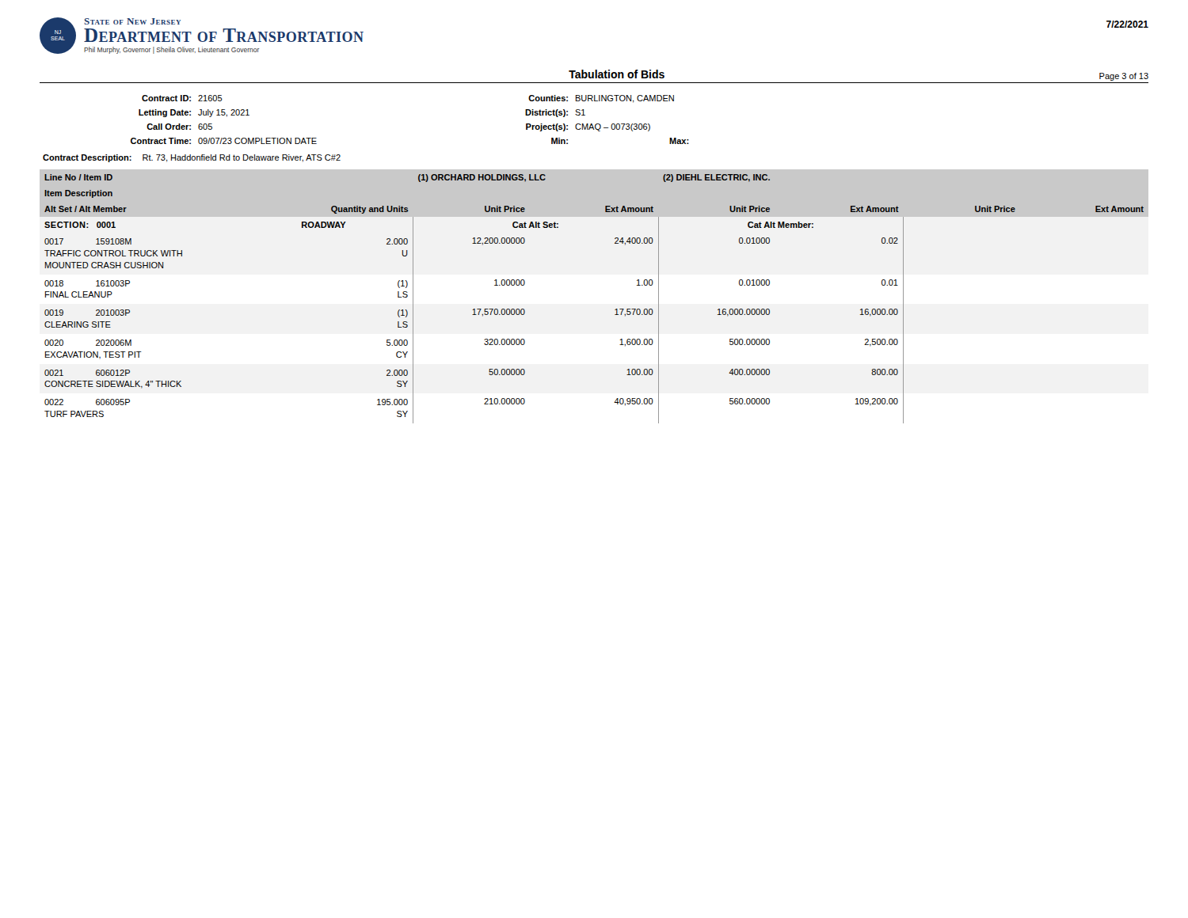NJ
SEAL
State of New Jersey Department of Transportation Phil Murphy, Governor | Sheila Oliver, Lieutenant Governor
7/22/2021
Tabulation of Bids
Page 3 of 13
| Contract ID: | 21605 | Counties: | BURLINGTON, CAMDEN |
| Letting Date: | July 15, 2021 | District(s): | S1 |
| Call Order: | 605 | Project(s): | CMAQ – 0073(306) |
| Contract Time: | 09/07/23 COMPLETION DATE | Min: | Max: |
| Contract Description: Rt. 73, Haddonfield Rd to Delaware River, ATS C#2 |
| Line No / Item ID | | (1) ORCHARD HOLDINGS, LLC | (2) DIEHL ELECTRIC, INC. | |
| --- | --- | --- | --- | --- |
| Item Description | | | | |
| Alt Set / Alt Member | Quantity and Units | Unit Price | Ext Amount | Unit Price | Ext Amount | Unit Price | Ext Amount |
| SECTION: 0001 | ROADWAY | Cat Alt Set: | Cat Alt Member: | |
| 0017 159108M TRAFFIC CONTROL TRUCK WITH MOUNTED CRASH CUSHION | 2.000 U | 12,200.00000 | 24,400.00 | 0.01000 | 0.02 | | |
| 0018 161003P FINAL CLEANUP | (1) LS | 1.00000 | 1.00 | 0.01000 | 0.01 | | |
| 0019 201003P CLEARING SITE | (1) LS | 17,570.00000 | 17,570.00 | 16,000.00000 | 16,000.00 | | |
| 0020 202006M EXCAVATION, TEST PIT | 5.000 CY | 320.00000 | 1,600.00 | 500.00000 | 2,500.00 | | |
| 0021 606012P CONCRETE SIDEWALK, 4" THICK | 2.000 SY | 50.00000 | 100.00 | 400.00000 | 800.00 | | |
| 0022 606095P TURF PAVERS | 195.000 SY | 210.00000 | 40,950.00 | 560.00000 | 109,200.00 | | |